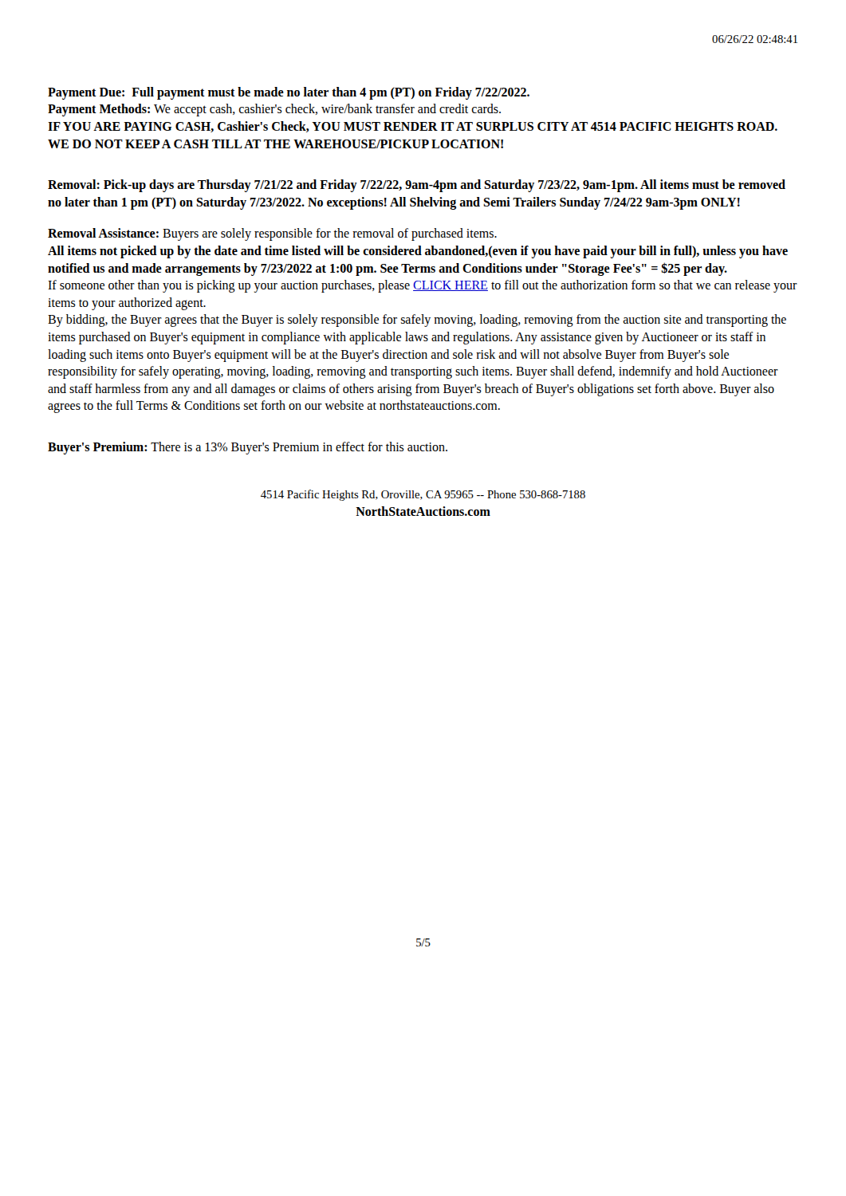06/26/22 02:48:41
Payment Due: Full payment must be made no later than 4 pm (PT) on Friday 7/22/2022.
Payment Methods: We accept cash, cashier's check, wire/bank transfer and credit cards.
IF YOU ARE PAYING CASH, Cashier's Check, YOU MUST RENDER IT AT SURPLUS CITY AT 4514 PACIFIC HEIGHTS ROAD. WE DO NOT KEEP A CASH TILL AT THE WAREHOUSE/PICKUP LOCATION!
Removal: Pick-up days are Thursday 7/21/22 and Friday 7/22/22, 9am-4pm and Saturday 7/23/22, 9am-1pm. All items must be removed no later than 1 pm (PT) on Saturday 7/23/2022. No exceptions! All Shelving and Semi Trailers Sunday 7/24/22 9am-3pm ONLY!
Removal Assistance: Buyers are solely responsible for the removal of purchased items.
All items not picked up by the date and time listed will be considered abandoned,(even if you have paid your bill in full), unless you have notified us and made arrangements by 7/23/2022 at 1:00 pm. See Terms and Conditions under "Storage Fee's" = $25 per day.
If someone other than you is picking up your auction purchases, please CLICK HERE to fill out the authorization form so that we can release your items to your authorized agent.
By bidding, the Buyer agrees that the Buyer is solely responsible for safely moving, loading, removing from the auction site and transporting the items purchased on Buyer's equipment in compliance with applicable laws and regulations. Any assistance given by Auctioneer or its staff in loading such items onto Buyer's equipment will be at the Buyer's direction and sole risk and will not absolve Buyer from Buyer's sole responsibility for safely operating, moving, loading, removing and transporting such items. Buyer shall defend, indemnify and hold Auctioneer and staff harmless from any and all damages or claims of others arising from Buyer's breach of Buyer's obligations set forth above. Buyer also agrees to the full Terms & Conditions set forth on our website at northstateauctions.com.
Buyer's Premium: There is a 13% Buyer's Premium in effect for this auction.
4514 Pacific Heights Rd, Oroville, CA 95965 -- Phone 530-868-7188
NorthStateAuctions.com
5/5